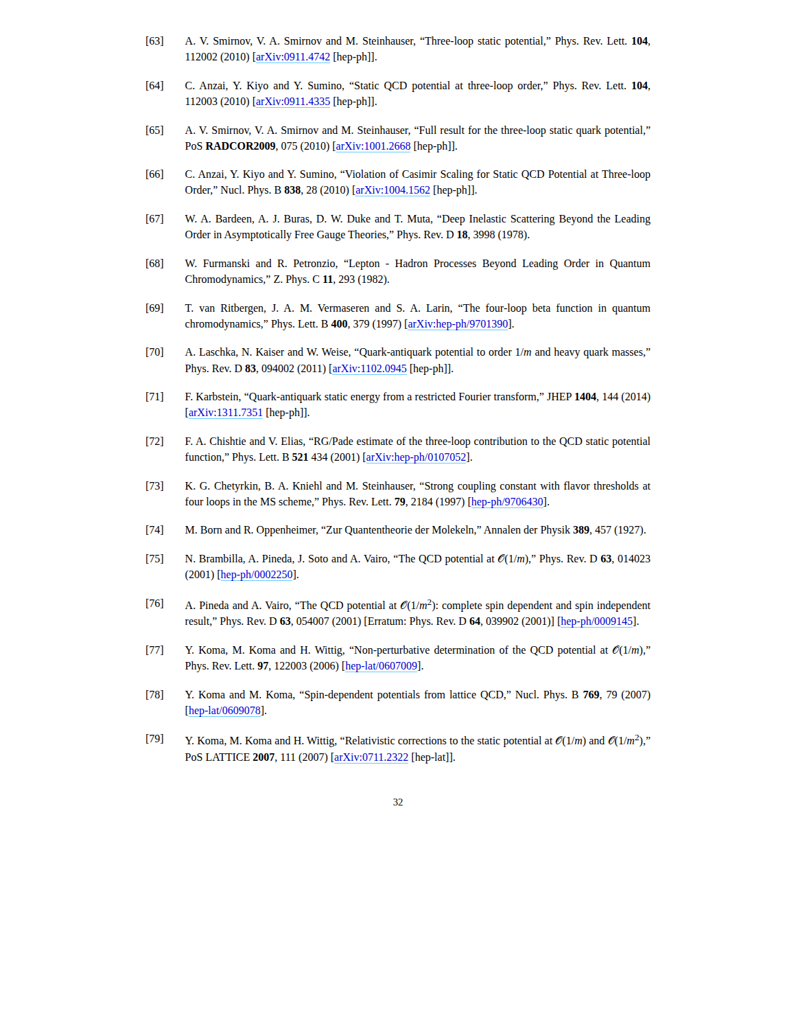[63] A. V. Smirnov, V. A. Smirnov and M. Steinhauser, “Three-loop static potential,” Phys. Rev. Lett. 104, 112002 (2010) [arXiv:0911.4742 [hep-ph]].
[64] C. Anzai, Y. Kiyo and Y. Sumino, “Static QCD potential at three-loop order,” Phys. Rev. Lett. 104, 112003 (2010) [arXiv:0911.4335 [hep-ph]].
[65] A. V. Smirnov, V. A. Smirnov and M. Steinhauser, “Full result for the three-loop static quark potential,” PoS RADCOR2009, 075 (2010) [arXiv:1001.2668 [hep-ph]].
[66] C. Anzai, Y. Kiyo and Y. Sumino, “Violation of Casimir Scaling for Static QCD Potential at Three-loop Order,” Nucl. Phys. B 838, 28 (2010) [arXiv:1004.1562 [hep-ph]].
[67] W. A. Bardeen, A. J. Buras, D. W. Duke and T. Muta, “Deep Inelastic Scattering Beyond the Leading Order in Asymptotically Free Gauge Theories,” Phys. Rev. D 18, 3998 (1978).
[68] W. Furmanski and R. Petronzio, “Lepton - Hadron Processes Beyond Leading Order in Quantum Chromodynamics,” Z. Phys. C 11, 293 (1982).
[69] T. van Ritbergen, J. A. M. Vermaseren and S. A. Larin, “The four-loop beta function in quantum chromodynamics,” Phys. Lett. B 400, 379 (1997) [arXiv:hep-ph/9701390].
[70] A. Laschka, N. Kaiser and W. Weise, “Quark-antiquark potential to order 1/m and heavy quark masses,” Phys. Rev. D 83, 094002 (2011) [arXiv:1102.0945 [hep-ph]].
[71] F. Karbstein, “Quark-antiquark static energy from a restricted Fourier transform,” JHEP 1404, 144 (2014) [arXiv:1311.7351 [hep-ph]].
[72] F. A. Chishtie and V. Elias, “RG/Pade estimate of the three-loop contribution to the QCD static potential function,” Phys. Lett. B 521 434 (2001) [arXiv:hep-ph/0107052].
[73] K. G. Chetyrkin, B. A. Kniehl and M. Steinhauser, “Strong coupling constant with flavor thresholds at four loops in the MS scheme,” Phys. Rev. Lett. 79, 2184 (1997) [hep-ph/9706430].
[74] M. Born and R. Oppenheimer, “Zur Quantentheorie der Molekeln,” Annalen der Physik 389, 457 (1927).
[75] N. Brambilla, A. Pineda, J. Soto and A. Vairo, “The QCD potential at 𝒪(1/m),” Phys. Rev. D 63, 014023 (2001) [hep-ph/0002250].
[76] A. Pineda and A. Vairo, “The QCD potential at 𝒪(1/m2): complete spin dependent and spin independent result,” Phys. Rev. D 63, 054007 (2001) [Erratum: Phys. Rev. D 64, 039902 (2001)] [hep-ph/0009145].
[77] Y. Koma, M. Koma and H. Wittig, “Non-perturbative determination of the QCD potential at 𝒪(1/m),” Phys. Rev. Lett. 97, 122003 (2006) [hep-lat/0607009].
[78] Y. Koma and M. Koma, “Spin-dependent potentials from lattice QCD,” Nucl. Phys. B 769, 79 (2007) [hep-lat/0609078].
[79] Y. Koma, M. Koma and H. Wittig, “Relativistic corrections to the static potential at 𝒪(1/m) and 𝒪(1/m2),” PoS LATTICE 2007, 111 (2007) [arXiv:0711.2322 [hep-lat]].
32